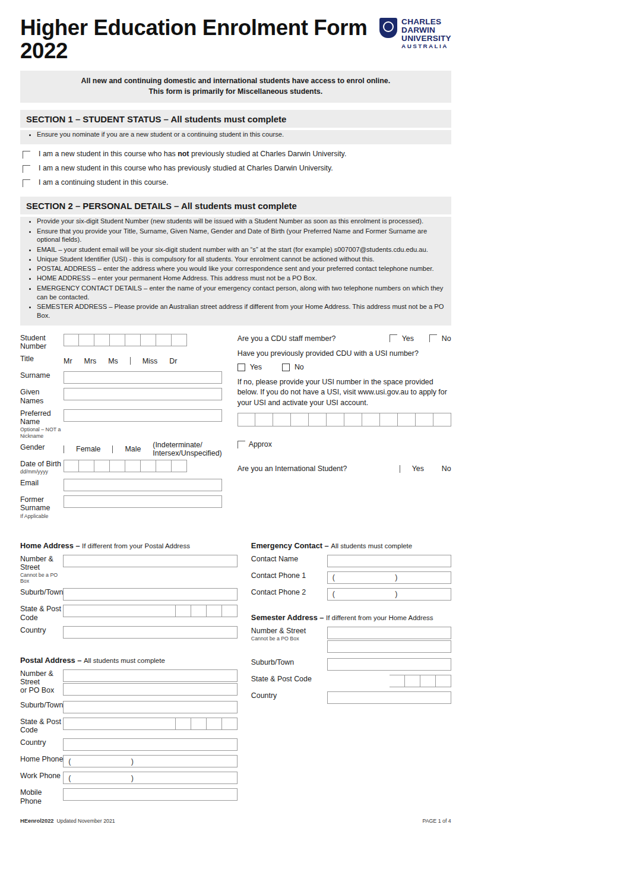Higher Education Enrolment Form 2022
CHARLES
DARWIN
UNIVERSITY AUSTRALIA
All new and continuing domestic and international students have access to enrol online.
This form is primarily for Miscellaneous students.
SECTION 1 – STUDENT STATUS – All students must complete
Ensure you nominate if you are a new student or a continuing student in this course.
I am a new student in this course who has not previously studied at Charles Darwin University.
I am a new student in this course who has previously studied at Charles Darwin University.
I am a continuing student in this course.
SECTION 2 – PERSONAL DETAILS – All students must complete
Provide your six-digit Student Number (new students will be issued with a Student Number as soon as this enrolment is processed).
Ensure that you provide your Title, Surname, Given Name, Gender and Date of Birth (your Preferred Name and Former Surname are optional fields).
EMAIL – your student email will be your six-digit student number with an “s” at the start (for example) s007007@students.cdu.edu.au.
Unique Student Identifier (USI) - this is compulsory for all students. Your enrolment cannot be actioned without this.
POSTAL ADDRESS – enter the address where you would like your correspondence sent and your preferred contact telephone number.
HOME ADDRESS – enter your permanent Home Address. This address must not be a PO Box.
EMERGENCY CONTACT DETAILS – enter the name of your emergency contact person, along with two telephone numbers on which they can be contacted.
SEMESTER ADDRESS – Please provide an Australian street address if different from your Home Address. This address must not be a PO Box.
| Student Number | |
| Title | Mr Mrs Ms Miss Dr |
| Surname | |
| Given Names | |
| Preferred Name Optional – NOT a Nickname | |
| Gender | Female Male (Indeterminate/ Intersex/Unspecified) |
| Date of Birth dd/mm/yyyy | |
| Email | |
| Former Surname If Applicable | |
Are you a CDU staff member?
Yes No
Have you previously provided CDU with a USI number?
Yes No
If no, please provide your USI number in the space provided below. If you do not have a USI, visit www.usi.gov.au to apply for your USI and activate your USI account.
Approx
Are you an International Student?
Yes No
Home Address – If different from your Postal Address
| Number & Street Cannot be a PO Box | |
| Suburb/Town | |
| State & Post Code | |
| Country | |
Postal Address – All students must complete
| Number & Street or PO Box | |
| Suburb/Town | |
| State & Post Code | |
| Country | |
| Home Phone | ( ) |
| Work Phone | ( ) |
| Mobile Phone | |
Emergency Contact – All students must complete
| Contact Name | |
| Contact Phone 1 | ( ) |
| Contact Phone 2 | ( ) |
Semester Address – If different from your Home Address
| Number & Street Cannot be a PO Box | |
| Suburb/Town | |
| State & Post Code | |
| Country | |
HEenrol2022 Updated November 2021
PAGE 1 of 4